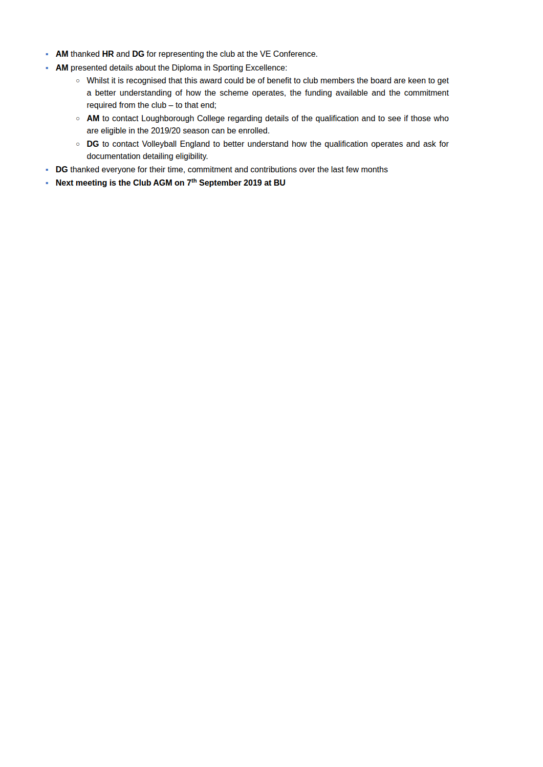AM thanked HR and DG for representing the club at the VE Conference.
AM presented details about the Diploma in Sporting Excellence:
Whilst it is recognised that this award could be of benefit to club members the board are keen to get a better understanding of how the scheme operates, the funding available and the commitment required from the club – to that end;
AM to contact Loughborough College regarding details of the qualification and to see if those who are eligible in the 2019/20 season can be enrolled.
DG to contact Volleyball England to better understand how the qualification operates and ask for documentation detailing eligibility.
DG thanked everyone for their time, commitment and contributions over the last few months
Next meeting is the Club AGM on 7th September 2019 at BU